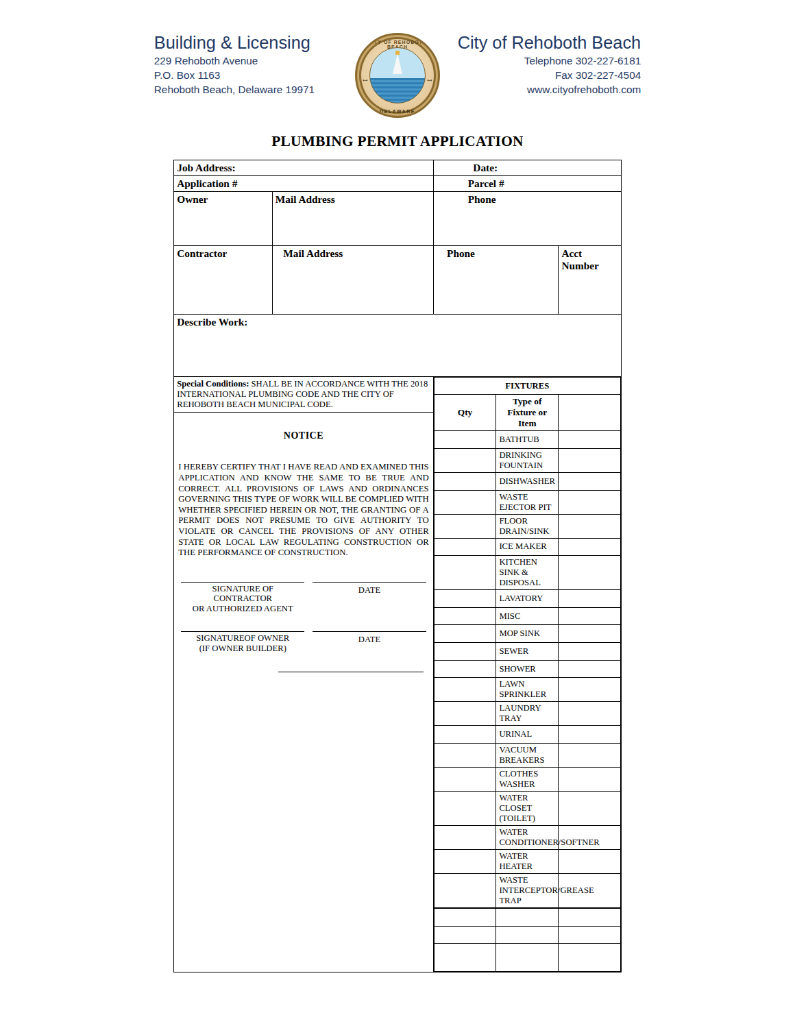Building & Licensing
229 Rehoboth Avenue
P.O. Box 1163
Rehoboth Beach, Delaware 19971
CITY OF REHOBOTH BEACH
↔
↔
DELAWARE
City of Rehoboth Beach
Telephone 302-227-6181
Fax 302-227-4504
www.cityofrehoboth.com
PLUMBING PERMIT APPLICATION
| Job Address: | Date: |
| Application # | Parcel # |
| Owner | Mail Address | Phone |
| Contractor | Mail Address | Phone | Acct Number |
| Describe Work: |
| Special Conditions: SHALL BE IN ACCORDANCE WITH THE 2018 INTERNATIONAL PLUMBING CODE AND THE CITY OF REHOBOTH BEACH MUNICIPAL CODE. NOTICE I HEREBY CERTIFY THAT I HAVE READ AND EXAMINED THIS APPLICATION AND KNOW THE SAME TO BE TRUE AND CORRECT. ALL PROVISIONS OF LAWS AND ORDINANCES GOVERNING THIS TYPE OF WORK WILL BE COMPLIED WITH WHETHER SPECIFIED HEREIN OR NOT, THE GRANTING OF A PERMIT DOES NOT PRESUME TO GIVE AUTHORITY TO VIOLATE OR CANCEL THE PROVISIONS OF ANY OTHER STATE OR LOCAL LAW REGULATING CONSTRUCTION OR THE PERFORMANCE OF CONSTRUCTION. / SIGNATURE OF CONTRACTOR OR AUTHORIZED AGENT / DATE / / SIGNATUREOF OWNER (IF OWNER BUILDER) / DATE / | / FIXTURES / / Qty / Type of Fixture or Item / / / / BATHTUB / / / / DRINKING FOUNTAIN / / / / DISHWASHER / / / / WASTE EJECTOR PIT / / / / FLOOR DRAIN/SINK / / / / ICE MAKER / / / / KITCHEN SINK & DISPOSAL / / / / LAVATORY / / / / MISC / / / / MOP SINK / / / / SEWER / / / / SHOWER / / / / LAWN SPRINKLER / / / / LAUNDRY TRAY / / / / URINAL / / / / VACUUM BREAKERS / / / / CLOTHES WASHER / / / / WATER CLOSET (TOILET) / / / / WATER CONDITIONER/SOFTNER / / / / WATER HEATER / / / / WASTE INTERCEPTOR/GREASE TRAP / / |